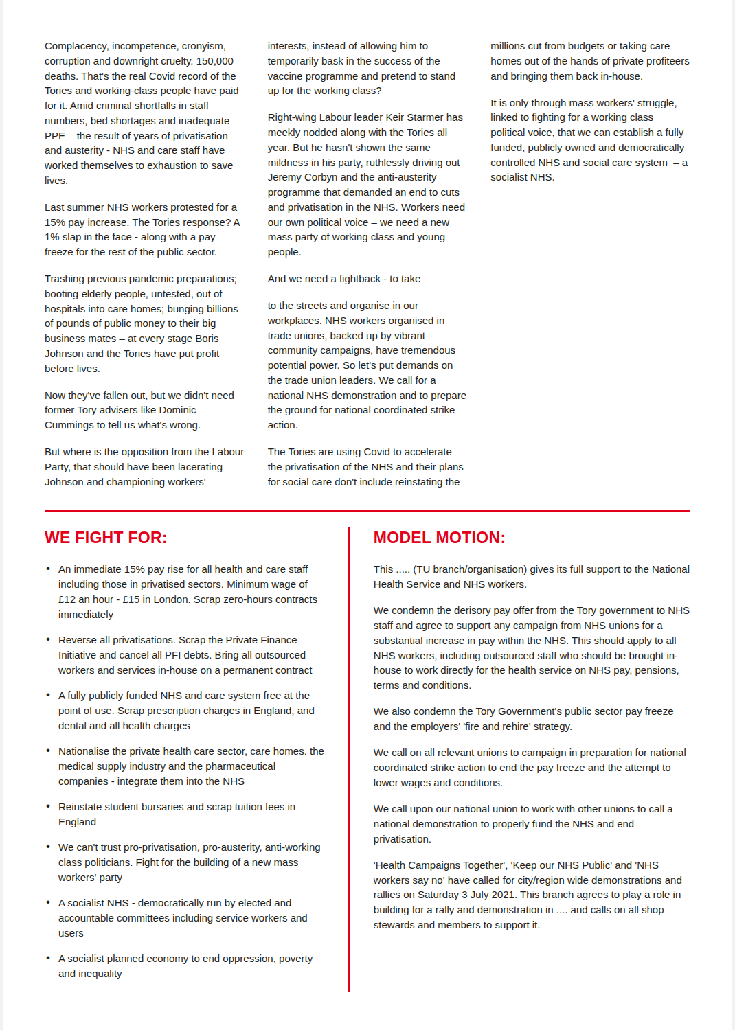Complacency, incompetence, cronyism, corruption and downright cruelty. 150,000 deaths. That's the real Covid record of the Tories and working-class people have paid for it. Amid criminal shortfalls in staff numbers, bed shortages and inadequate PPE – the result of years of privatisation and austerity - NHS and care staff have worked themselves to exhaustion to save lives.
Last summer NHS workers protested for a 15% pay increase. The Tories response? A 1% slap in the face - along with a pay freeze for the rest of the public sector.
Trashing previous pandemic preparations; booting elderly people, untested, out of hospitals into care homes; bunging billions of pounds of public money to their big business mates – at every stage Boris Johnson and the Tories have put profit before lives.
Now they've fallen out, but we didn't need former Tory advisers like Dominic Cummings to tell us what's wrong.
But where is the opposition from the Labour Party, that should have been lacerating Johnson and championing workers' interests, instead of allowing him to temporarily bask in the success of the vaccine programme and pretend to stand up for the working class?
Right-wing Labour leader Keir Starmer has meekly nodded along with the Tories all year. But he hasn't shown the same mildness in his party, ruthlessly driving out Jeremy Corbyn and the anti-austerity programme that demanded an end to cuts and privatisation in the NHS. Workers need our own political voice – we need a new mass party of working class and young people.
And we need a fightback - to take
to the streets and organise in our workplaces. NHS workers organised in trade unions, backed up by vibrant community campaigns, have tremendous potential power. So let's put demands on the trade union leaders. We call for a national NHS demonstration and to prepare the ground for national coordinated strike action.
The Tories are using Covid to accelerate the privatisation of the NHS and their plans for social care don't include reinstating the millions cut from budgets or taking care homes out of the hands of private profiteers and bringing them back in-house.
It is only through mass workers' struggle, linked to fighting for a working class political voice, that we can establish a fully funded, publicly owned and democratically controlled NHS and social care system – a socialist NHS.
We fight for:
An immediate 15% pay rise for all health and care staff including those in privatised sectors. Minimum wage of £12 an hour - £15 in London. Scrap zero-hours contracts immediately
Reverse all privatisations. Scrap the Private Finance Initiative and cancel all PFI debts. Bring all outsourced workers and services in-house on a permanent contract
A fully publicly funded NHS and care system free at the point of use. Scrap prescription charges in England, and dental and all health charges
Nationalise the private health care sector, care homes. the medical supply industry and the pharmaceutical companies - integrate them into the NHS
Reinstate student bursaries and scrap tuition fees in England
We can't trust pro-privatisation, pro-austerity, anti-working class politicians. Fight for the building of a new mass workers' party
A socialist NHS - democratically run by elected and accountable committees including service workers and users
A socialist planned economy to end oppression, poverty and inequality
Model motion:
This ..... (TU branch/organisation) gives its full support to the National Health Service and NHS workers.
We condemn the derisory pay offer from the Tory government to NHS staff and agree to support any campaign from NHS unions for a substantial increase in pay within the NHS. This should apply to all NHS workers, including outsourced staff who should be brought in-house to work directly for the health service on NHS pay, pensions, terms and conditions.
We also condemn the Tory Government's public sector pay freeze and the employers' 'fire and rehire' strategy.
We call on all relevant unions to campaign in preparation for national coordinated strike action to end the pay freeze and the attempt to lower wages and conditions.
We call upon our national union to work with other unions to call a national demonstration to properly fund the NHS and end privatisation.
'Health Campaigns Together', 'Keep our NHS Public' and 'NHS workers say no' have called for city/region wide demonstrations and rallies on Saturday 3 July 2021. This branch agrees to play a role in building for a rally and demonstration in .... and calls on all shop stewards and members to support it.